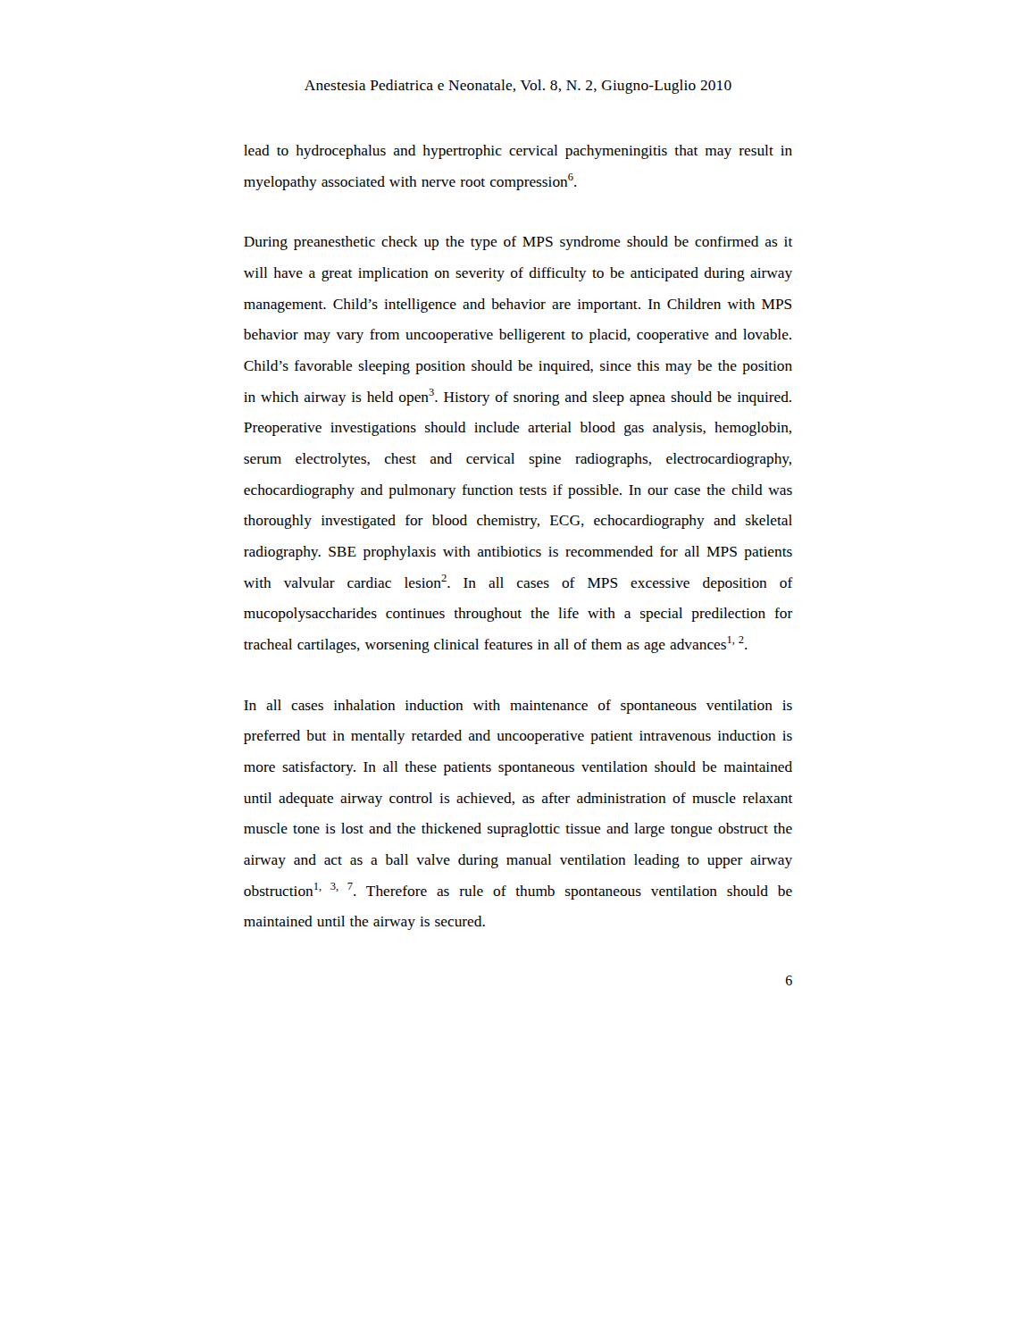Anestesia Pediatrica e Neonatale, Vol. 8, N. 2, Giugno-Luglio 2010
lead to hydrocephalus and hypertrophic cervical pachymeningitis that may result in myelopathy associated with nerve root compression6.
During preanesthetic check up the type of MPS syndrome should be confirmed as it will have a great implication on severity of difficulty to be anticipated during airway management. Child’s intelligence and behavior are important. In Children with MPS behavior may vary from uncooperative belligerent to placid, cooperative and lovable. Child’s favorable sleeping position should be inquired, since this may be the position in which airway is held open3. History of snoring and sleep apnea should be inquired. Preoperative investigations should include arterial blood gas analysis, hemoglobin, serum electrolytes, chest and cervical spine radiographs, electrocardiography, echocardiography and pulmonary function tests if possible. In our case the child was thoroughly investigated for blood chemistry, ECG, echocardiography and skeletal radiography. SBE prophylaxis with antibiotics is recommended for all MPS patients with valvular cardiac lesion2. In all cases of MPS excessive deposition of mucopolysaccharides continues throughout the life with a special predilection for tracheal cartilages, worsening clinical features in all of them as age advances1, 2.
In all cases inhalation induction with maintenance of spontaneous ventilation is preferred but in mentally retarded and uncooperative patient intravenous induction is more satisfactory. In all these patients spontaneous ventilation should be maintained until adequate airway control is achieved, as after administration of muscle relaxant muscle tone is lost and the thickened supraglottic tissue and large tongue obstruct the airway and act as a ball valve during manual ventilation leading to upper airway obstruction1, 3, 7. Therefore as rule of thumb spontaneous ventilation should be maintained until the airway is secured.
6